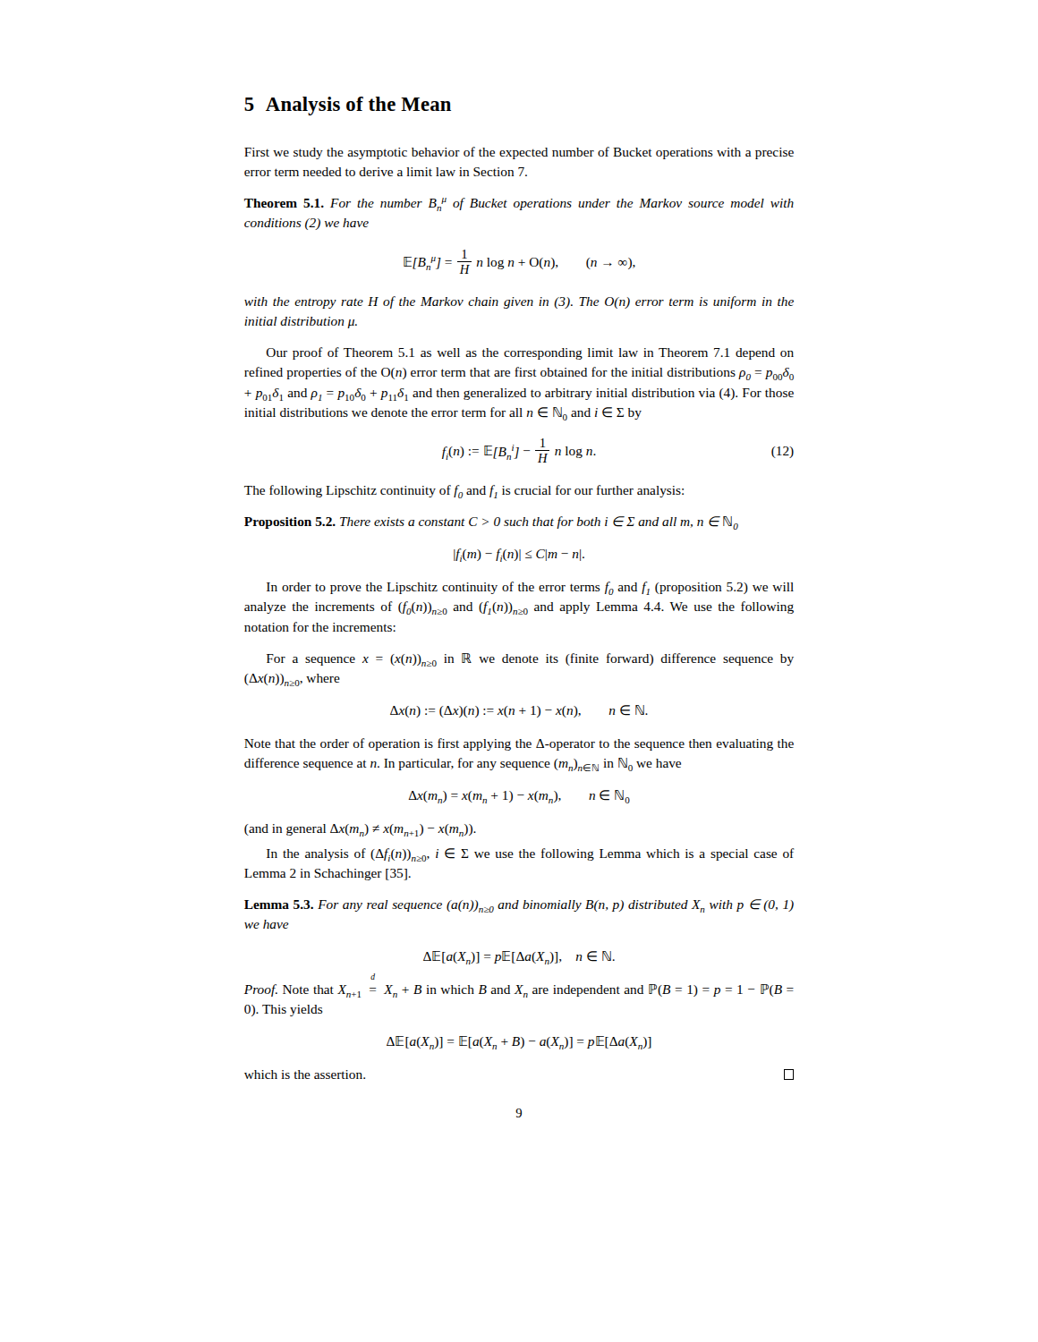5 Analysis of the Mean
First we study the asymptotic behavior of the expected number of Bucket operations with a precise error term needed to derive a limit law in Section 7.
Theorem 5.1. For the number Bnμ of Bucket operations under the Markov source model with conditions (2) we have
𝔼[Bnμ] = 1 H n log n + O(n), (n → ∞),
with the entropy rate H of the Markov chain given in (3). The O(n) error term is uniform in the initial distribution μ.
Our proof of Theorem 5.1 as well as the corresponding limit law in Theorem 7.1 depend on refined properties of the O(n) error term that are first obtained for the initial distributions ρ0 = p00δ0 + p01δ1 and ρ1 = p10δ0 + p11δ1 and then generalized to arbitrary initial distribution via (4). For those initial distributions we denote the error term for all n ∈ ℕ0 and i ∈ Σ by
fi(n) := 𝔼[Bni] − 1 H n log n. (12)
The following Lipschitz continuity of f0 and f1 is crucial for our further analysis:
Proposition 5.2. There exists a constant C > 0 such that for both i ∈ Σ and all m, n ∈ ℕ0
|fi(m) − fi(n)| ≤ C|m − n|.
In order to prove the Lipschitz continuity of the error terms f0 and f1 (proposition 5.2) we will analyze the increments of (f0(n))n≥0 and (f1(n))n≥0 and apply Lemma 4.4. We use the following notation for the increments:
For a sequence x = (x(n))n≥0 in ℝ we denote its (finite forward) difference sequence by (Δx(n))n≥0, where
Δx(n) := (Δx)(n) := x(n + 1) − x(n), n ∈ ℕ.
Note that the order of operation is first applying the Δ-operator to the sequence then evaluating the difference sequence at n. In particular, for any sequence (mn)n∈ℕ in ℕ0 we have
Δx(mn) = x(mn + 1) − x(mn), n ∈ ℕ0
(and in general Δx(mn) ≠ x(mn+1) − x(mn)).
In the analysis of (Δfi(n))n≥0, i ∈ Σ we use the following Lemma which is a special case of Lemma 2 in Schachinger [35].
Lemma 5.3. For any real sequence (a(n))n≥0 and binomially B(n, p) distributed Xn with p ∈ (0, 1) we have
Δ𝔼[a(Xn)] = p𝔼[Δa(Xn)], n ∈ ℕ.
Proof. Note that Xn+1 d= Xn + B in which B and Xn are independent and ℙ(B = 1) = p = 1 − ℙ(B = 0). This yields
Δ𝔼[a(Xn)] = 𝔼[a(Xn + B) − a(Xn)] = p𝔼[Δa(Xn)]
which is the assertion.
9